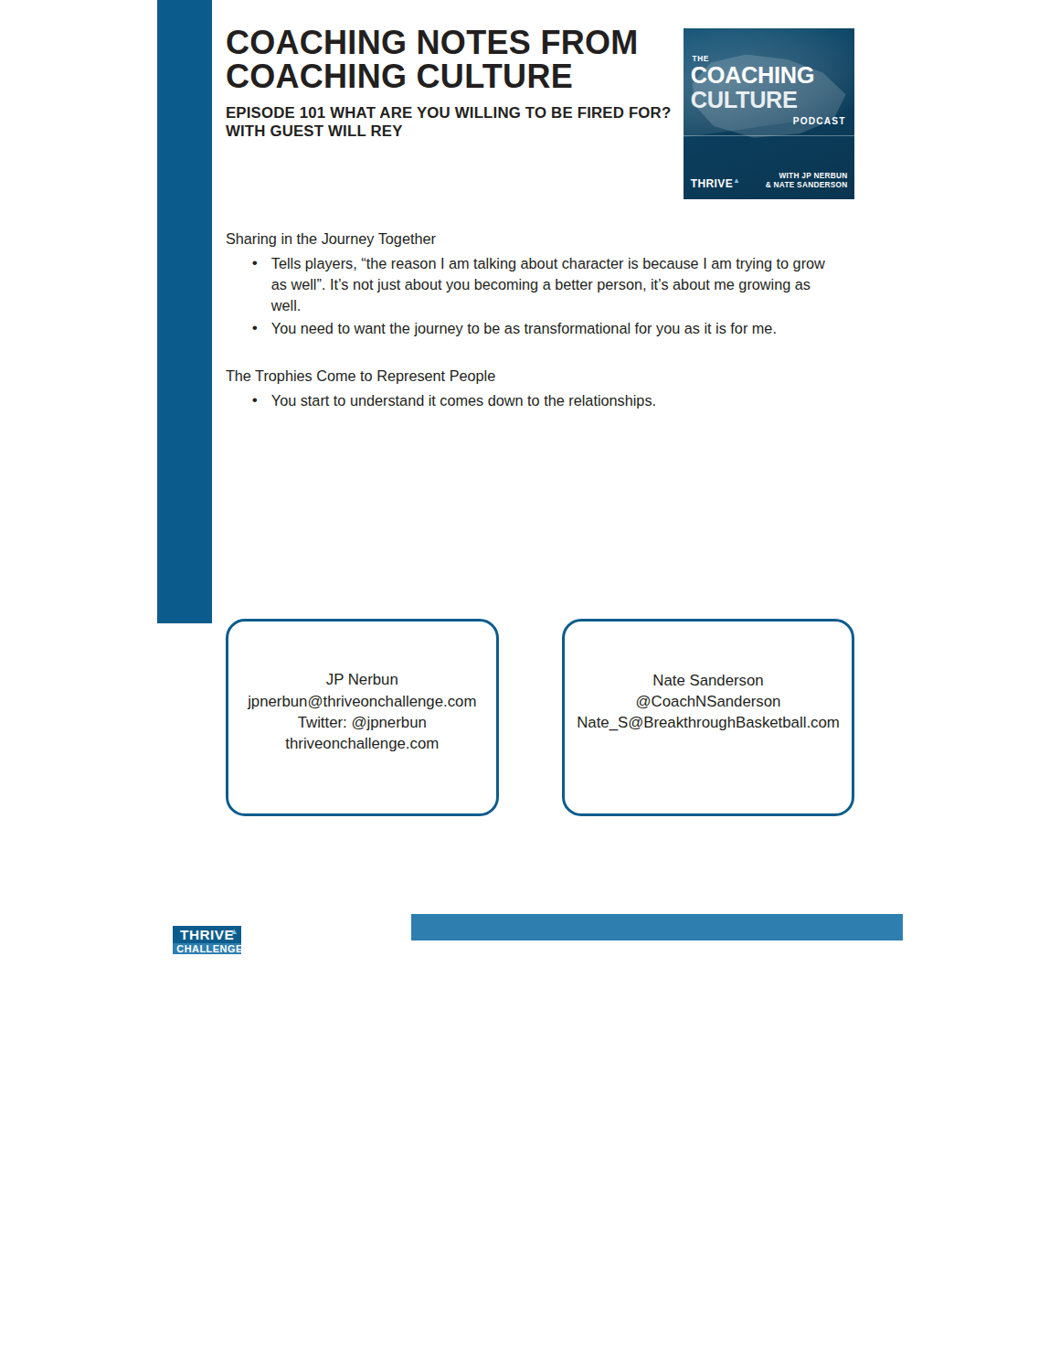Coaching Notes from
Coaching Culture
Episode 101 What Are You Willing To Be Fired For?
With Guest Will Rey
THE
COACHING
CULTURE
PODCAST
THRIVE▲
WITH JP NERBUN
& NATE SANDERSON
Sharing in the Journey Together
Tells players, “the reason I am talking about character is because I am trying to grow as well”. It’s not just about you becoming a better person, it’s about me growing as well.
You need to want the journey to be as transformational for you as it is for me.
The Trophies Come to Represent People
You start to understand it comes down to the relationships.
JP Nerbun
jpnerbun@thriveonchallenge.com
Twitter: @jpnerbun
thriveonchallenge.com
Nate Sanderson
@CoachNSanderson
Nate_S@BreakthroughBasketball.com
THRIVE▲ CHALLENGE